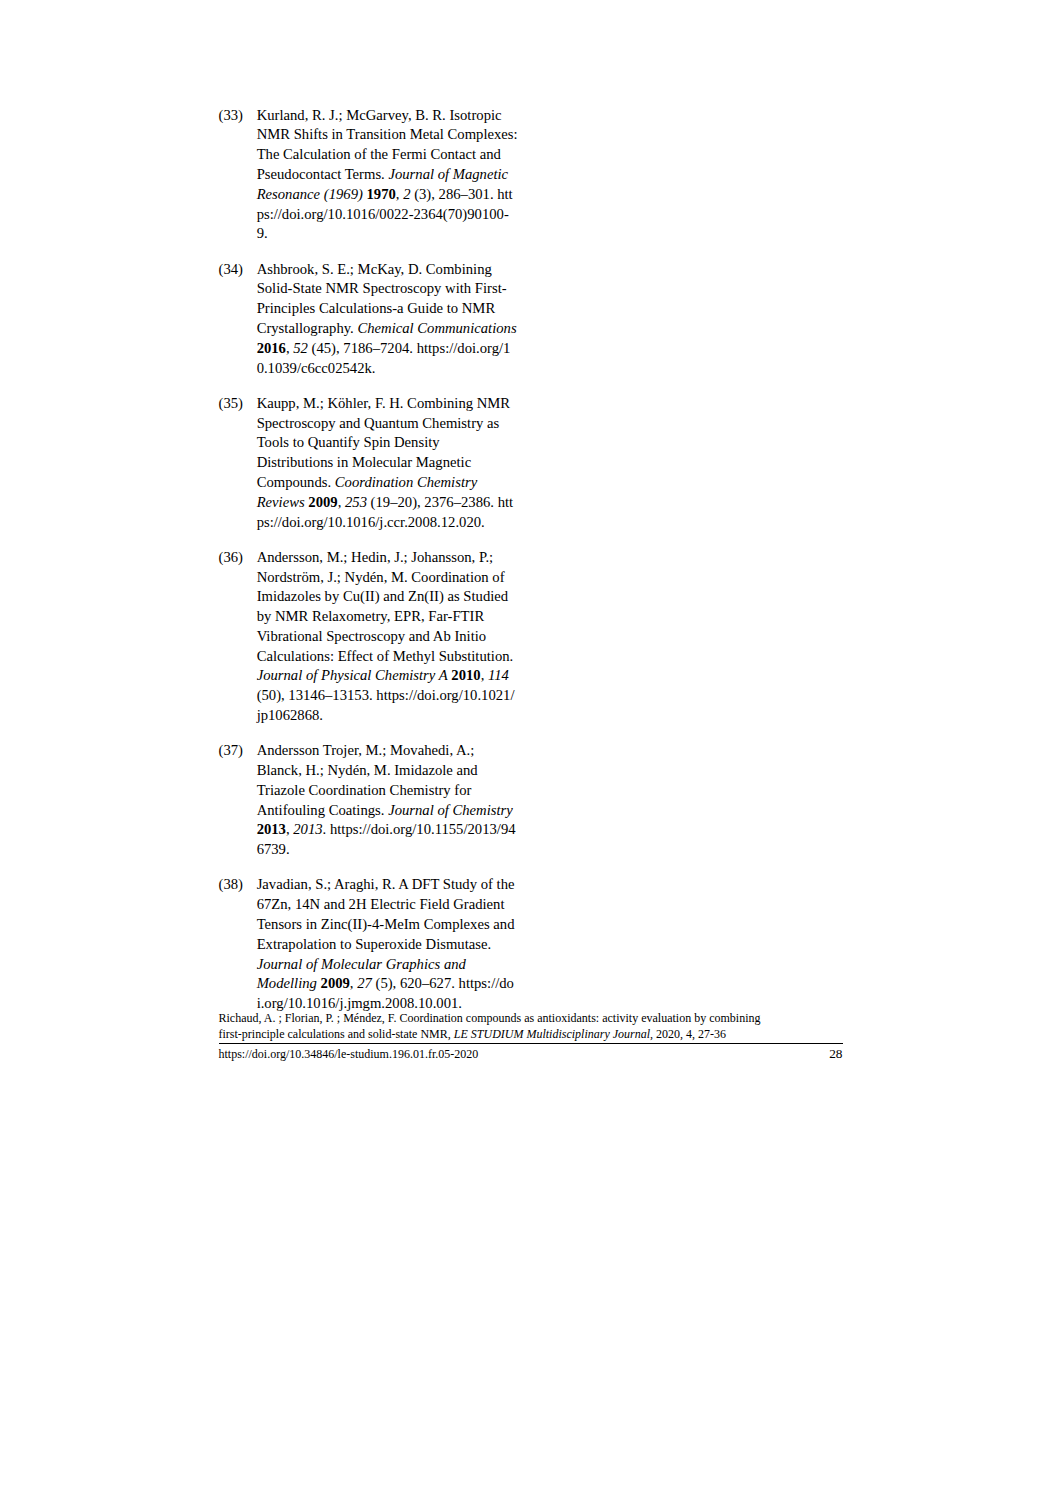(33)
Kurland, R. J.; McGarvey, B. R. Isotropic NMR Shifts in Transition Metal Complexes: The Calculation of the Fermi Contact and Pseudocontact Terms. Journal of Magnetic Resonance (1969) 1970, 2 (3), 286–301. https://doi.org/10.1016/0022-2364(70)90100-9.
(34)
Ashbrook, S. E.; McKay, D. Combining Solid-State NMR Spectroscopy with First-Principles Calculations-a Guide to NMR Crystallography. Chemical Communications 2016, 52 (45), 7186–7204. https://doi.org/10.1039/c6cc02542k.
(35)
Kaupp, M.; Köhler, F. H. Combining NMR Spectroscopy and Quantum Chemistry as Tools to Quantify Spin Density Distributions in Molecular Magnetic Compounds. Coordination Chemistry Reviews 2009, 253 (19–20), 2376–2386. https://doi.org/10.1016/j.ccr.2008.12.020.
(36)
Andersson, M.; Hedin, J.; Johansson, P.; Nordström, J.; Nydén, M. Coordination of Imidazoles by Cu(II) and Zn(II) as Studied by NMR Relaxometry, EPR, Far-FTIR Vibrational Spectroscopy and Ab Initio Calculations: Effect of Methyl Substitution. Journal of Physical Chemistry A 2010, 114 (50), 13146–13153. https://doi.org/10.1021/jp1062868.
(37)
Andersson Trojer, M.; Movahedi, A.; Blanck, H.; Nydén, M. Imidazole and Triazole Coordination Chemistry for Antifouling Coatings. Journal of Chemistry 2013, 2013. https://doi.org/10.1155/2013/946739.
(38)
Javadian, S.; Araghi, R. A DFT Study of the 67Zn, 14N and 2H Electric Field Gradient Tensors in Zinc(II)-4-MeIm Complexes and Extrapolation to Superoxide Dismutase. Journal of Molecular Graphics and Modelling 2009, 27 (5), 620–627. https://doi.org/10.1016/j.jmgm.2008.10.001.
Richaud, A. ; Florian, P. ; Méndez, F. Coordination compounds as antioxidants: activity evaluation by combining first-principle calculations and solid-state NMR, LE STUDIUM Multidisciplinary Journal, 2020, 4, 27-36
https://doi.org/10.34846/le-studium.196.01.fr.05-2020 28